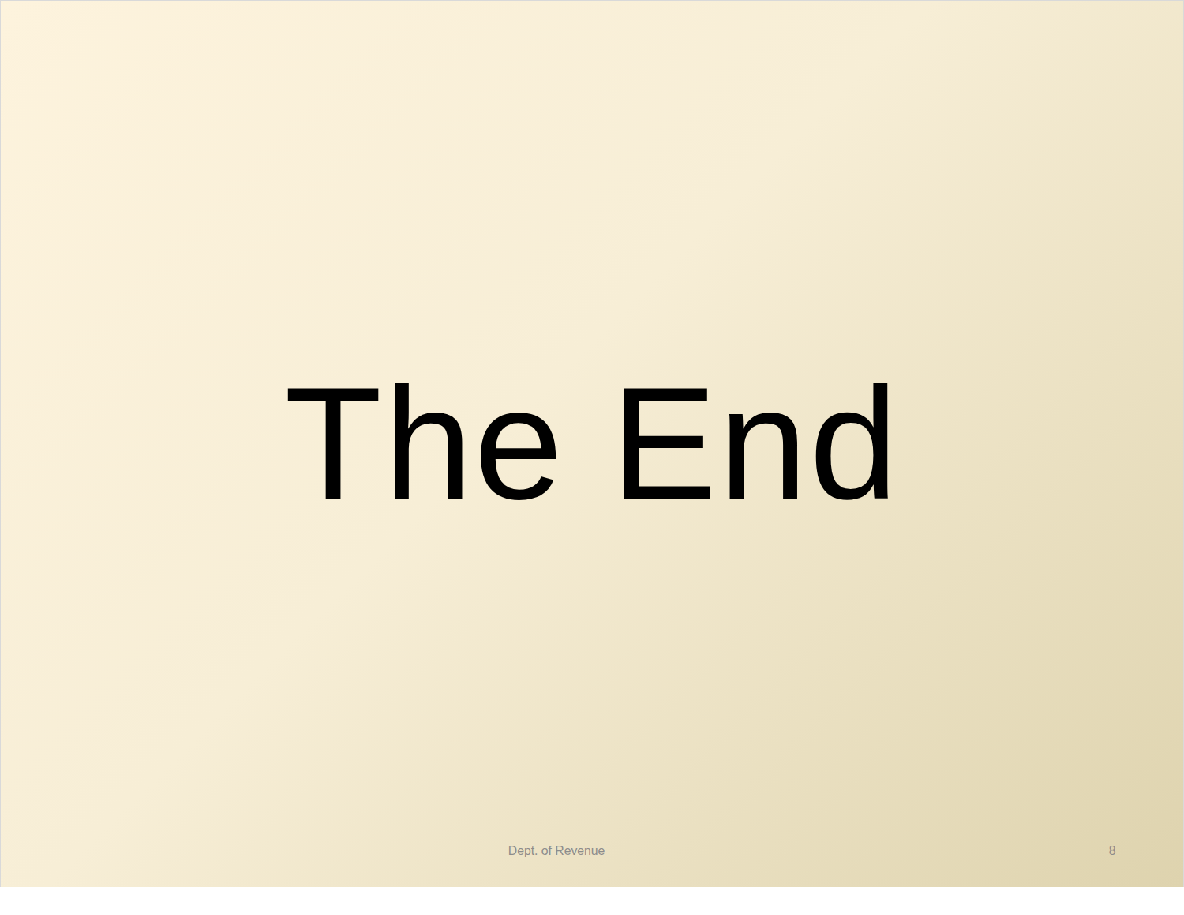The End
Dept. of Revenue 8